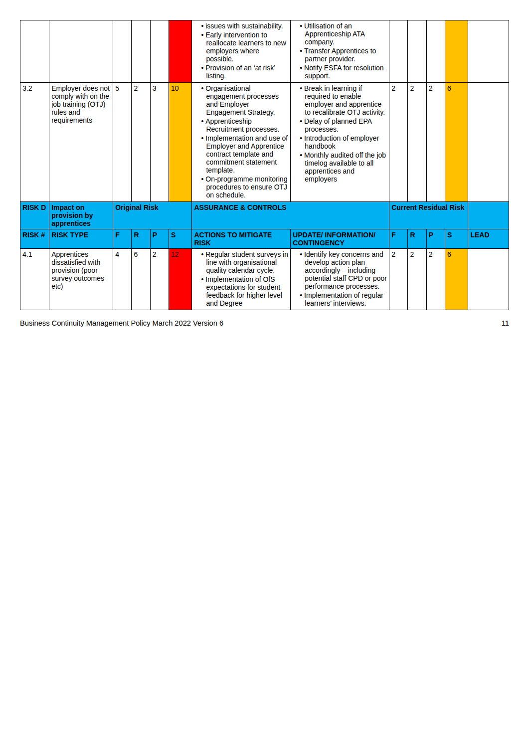| | | | | | | issues with sustainability. Early intervention to reallocate learners to new employers where possible. Provision of an ‘at risk’ listing. | Utilisation of an Apprenticeship ATA company. Transfer Apprentices to partner provider. Notify ESFA for resolution support. | | | | | |
| 3.2 | Employer does not comply with on the job training (OTJ) rules and requirements | 5 | 2 | 3 | 10 | Organisational engagement processes and Employer Engagement Strategy. Apprenticeship Recruitment processes. Implementation and use of Employer and Apprentice contract template and commitment statement template. On-programme monitoring procedures to ensure OTJ on schedule. | Break in learning if required to enable employer and apprentice to recalibrate OTJ activity. Delay of planned EPA processes. Introduction of employer handbook Monthly audited off the job timelog available to all apprentices and employers | 2 | 2 | 2 | 6 | |
| RISK D | Impact on provision by apprentices | Original Risk | ASSURANCE & CONTROLS | Current Residual Risk | |
| RISK # | RISK TYPE | F | R | P | S | ACTIONS TO MITIGATE RISK | UPDATE/ INFORMATION/ CONTINGENCY | F | R | P | S | LEAD |
| 4.1 | Apprentices dissatisfied with provision (poor survey outcomes etc) | 4 | 6 | 2 | 12 | Regular student surveys in line with organisational quality calendar cycle. Implementation of OfS expectations for student feedback for higher level and Degree | Identify key concerns and develop action plan accordingly – including potential staff CPD or poor performance processes. Implementation of regular learners’ interviews. | 2 | 2 | 2 | 6 | |
Business Continuity Management Policy March 2022 Version 6 11